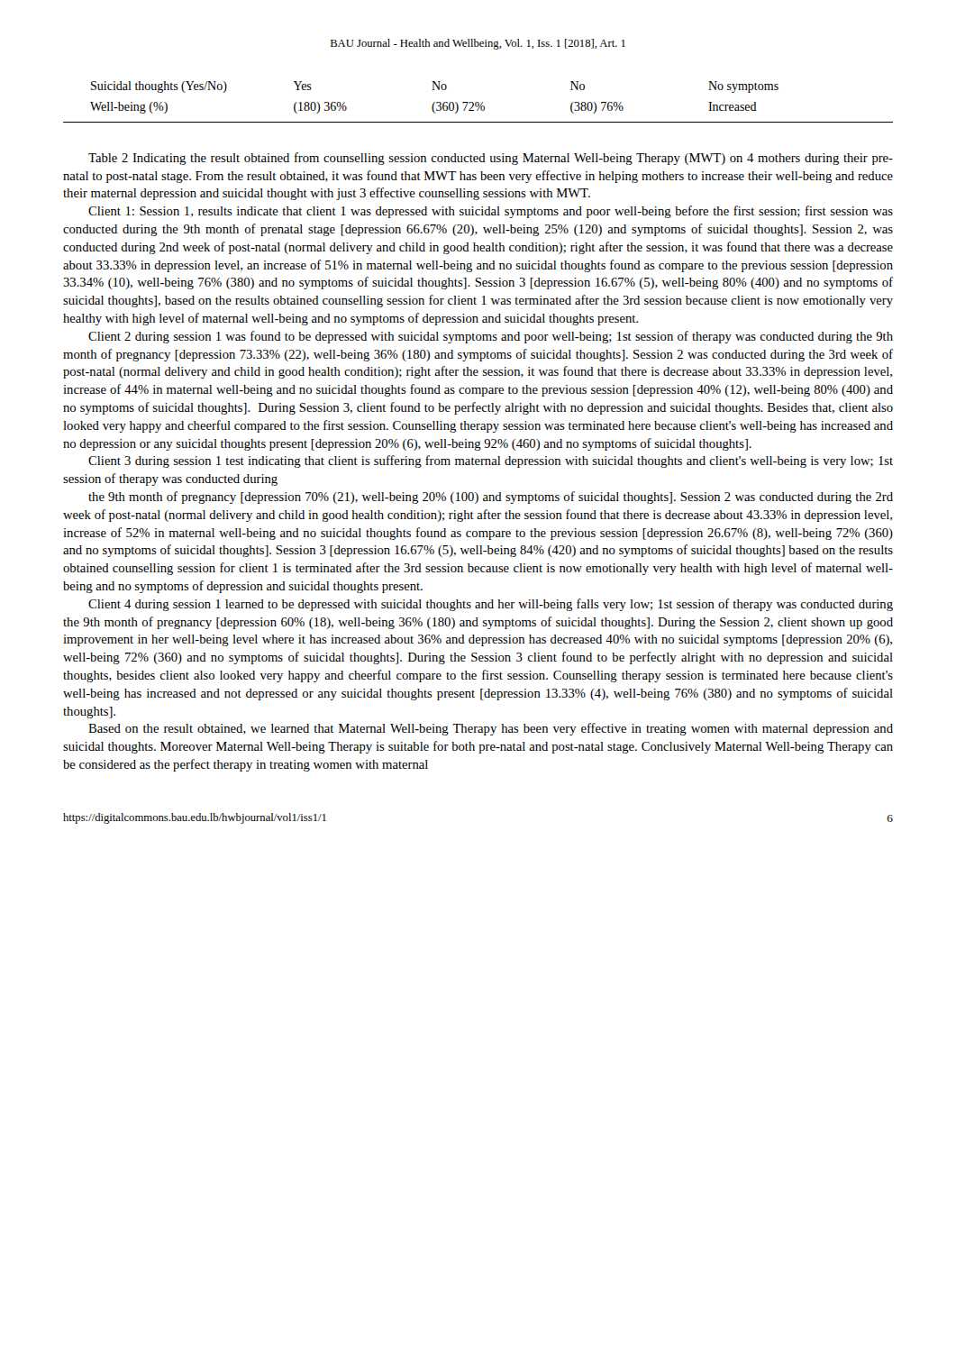BAU Journal - Health and Wellbeing, Vol. 1, Iss. 1 [2018], Art. 1
| Suicidal thoughts (Yes/No) | Yes | No | No | No symptoms |
| Well-being (%) | (180) 36% | (360) 72% | (380) 76% | Increased |
Table 2 Indicating the result obtained from counselling session conducted using Maternal Well-being Therapy (MWT) on 4 mothers during their pre-natal to post-natal stage. From the result obtained, it was found that MWT has been very effective in helping mothers to increase their well-being and reduce their maternal depression and suicidal thought with just 3 effective counselling sessions with MWT.
Client 1: Session 1, results indicate that client 1 was depressed with suicidal symptoms and poor well-being before the first session; first session was conducted during the 9th month of prenatal stage [depression 66.67% (20), well-being 25% (120) and symptoms of suicidal thoughts]. Session 2, was conducted during 2nd week of post-natal (normal delivery and child in good health condition); right after the session, it was found that there was a decrease about 33.33% in depression level, an increase of 51% in maternal well-being and no suicidal thoughts found as compare to the previous session [depression 33.34% (10), well-being 76% (380) and no symptoms of suicidal thoughts]. Session 3 [depression 16.67% (5), well-being 80% (400) and no symptoms of suicidal thoughts], based on the results obtained counselling session for client 1 was terminated after the 3rd session because client is now emotionally very healthy with high level of maternal well-being and no symptoms of depression and suicidal thoughts present.
Client 2 during session 1 was found to be depressed with suicidal symptoms and poor well-being; 1st session of therapy was conducted during the 9th month of pregnancy [depression 73.33% (22), well-being 36% (180) and symptoms of suicidal thoughts]. Session 2 was conducted during the 3rd week of post-natal (normal delivery and child in good health condition); right after the session, it was found that there is decrease about 33.33% in depression level, increase of 44% in maternal well-being and no suicidal thoughts found as compare to the previous session [depression 40% (12), well-being 80% (400) and no symptoms of suicidal thoughts]. During Session 3, client found to be perfectly alright with no depression and suicidal thoughts. Besides that, client also looked very happy and cheerful compared to the first session. Counselling therapy session was terminated here because client's well-being has increased and no depression or any suicidal thoughts present [depression 20% (6), well-being 92% (460) and no symptoms of suicidal thoughts].
Client 3 during session 1 test indicating that client is suffering from maternal depression with suicidal thoughts and client's well-being is very low; 1st session of therapy was conducted during
the 9th month of pregnancy [depression 70% (21), well-being 20% (100) and symptoms of suicidal thoughts]. Session 2 was conducted during the 2rd week of post-natal (normal delivery and child in good health condition); right after the session found that there is decrease about 43.33% in depression level, increase of 52% in maternal well-being and no suicidal thoughts found as compare to the previous session [depression 26.67% (8), well-being 72% (360) and no symptoms of suicidal thoughts]. Session 3 [depression 16.67% (5), well-being 84% (420) and no symptoms of suicidal thoughts] based on the results obtained counselling session for client 1 is terminated after the 3rd session because client is now emotionally very health with high level of maternal well-being and no symptoms of depression and suicidal thoughts present.
Client 4 during session 1 learned to be depressed with suicidal thoughts and her will-being falls very low; 1st session of therapy was conducted during the 9th month of pregnancy [depression 60% (18), well-being 36% (180) and symptoms of suicidal thoughts]. During the Session 2, client shown up good improvement in her well-being level where it has increased about 36% and depression has decreased 40% with no suicidal symptoms [depression 20% (6), well-being 72% (360) and no symptoms of suicidal thoughts]. During the Session 3 client found to be perfectly alright with no depression and suicidal thoughts, besides client also looked very happy and cheerful compare to the first session. Counselling therapy session is terminated here because client's well-being has increased and not depressed or any suicidal thoughts present [depression 13.33% (4), well-being 76% (380) and no symptoms of suicidal thoughts].
Based on the result obtained, we learned that Maternal Well-being Therapy has been very effective in treating women with maternal depression and suicidal thoughts. Moreover Maternal Well-being Therapy is suitable for both pre-natal and post-natal stage. Conclusively Maternal Well-being Therapy can be considered as the perfect therapy in treating women with maternal
https://digitalcommons.bau.edu.lb/hwbjournal/vol1/iss1/1 6